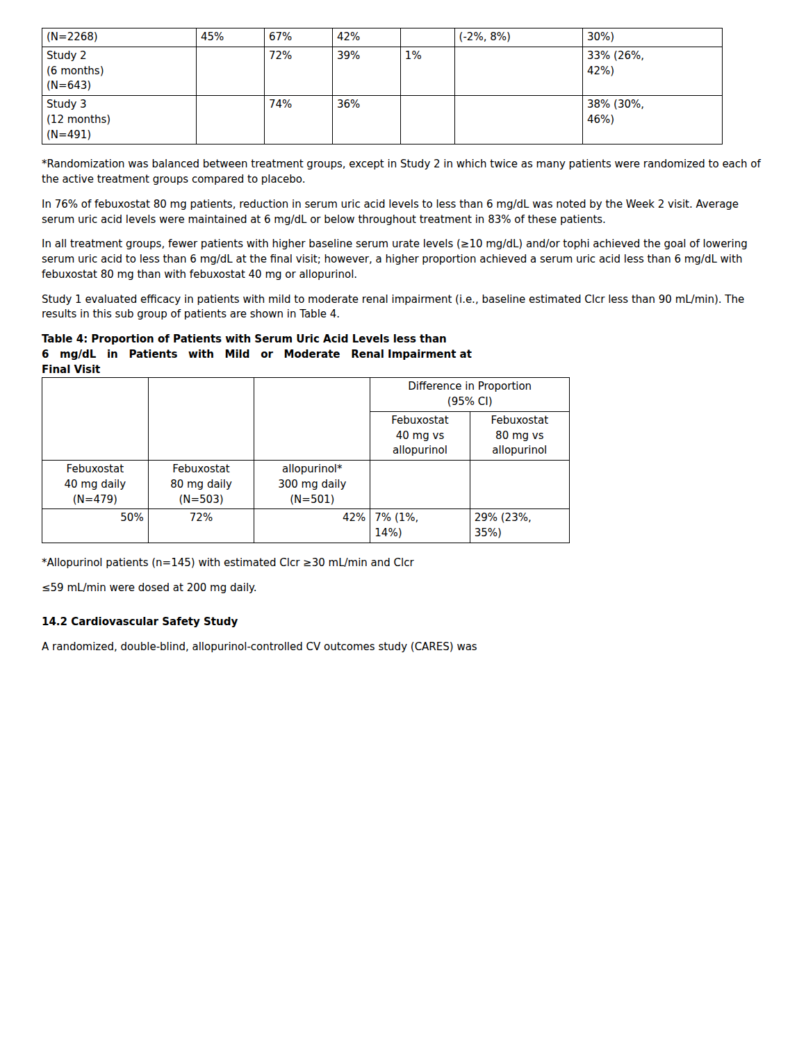| (N=2268) | 45% | 67% | 42% | | (-2%, 8%) | 30%) |
| Study 2 (6 months) (N=643) | | 72% | 39% | 1% | | 33% (26%, 42%) |
| Study 3 (12 months) (N=491) | | 74% | 36% | | | 38% (30%, 46%) |
*Randomization was balanced between treatment groups, except in Study 2 in which twice as many patients were randomized to each of the active treatment groups compared to placebo.
In 76% of febuxostat 80 mg patients, reduction in serum uric acid levels to less than 6 mg/dL was noted by the Week 2 visit. Average serum uric acid levels were maintained at 6 mg/dL or below throughout treatment in 83% of these patients.
In all treatment groups, fewer patients with higher baseline serum urate levels (≥10 mg/dL) and/or tophi achieved the goal of lowering serum uric acid to less than 6 mg/dL at the final visit; however, a higher proportion achieved a serum uric acid less than 6 mg/dL with febuxostat 80 mg than with febuxostat 40 mg or allopurinol.
Study 1 evaluated efficacy in patients with mild to moderate renal impairment (i.e., baseline estimated Clcr less than 90 mL/min). The results in this sub group of patients are shown in Table 4.
Table 4: Proportion of Patients with Serum Uric Acid Levels less than
6 mg/dL in Patients with Mild or Moderate Renal Impairment at
Final Visit
| | | | Difference in Proportion (95% CI) |
| Febuxostat 40 mg vs allopurinol | Febuxostat 80 mg vs allopurinol |
| Febuxostat 40 mg daily (N=479) | Febuxostat 80 mg daily (N=503) | allopurinol* 300 mg daily (N=501) | | |
| 50% | 72% | 42% | 7% (1%, 14%) | 29% (23%, 35%) |
*Allopurinol patients (n=145) with estimated Clcr ≥30 mL/min and Clcr
≤59 mL/min were dosed at 200 mg daily.
14.2 Cardiovascular Safety Study
A randomized, double-blind, allopurinol-controlled CV outcomes study (CARES) was